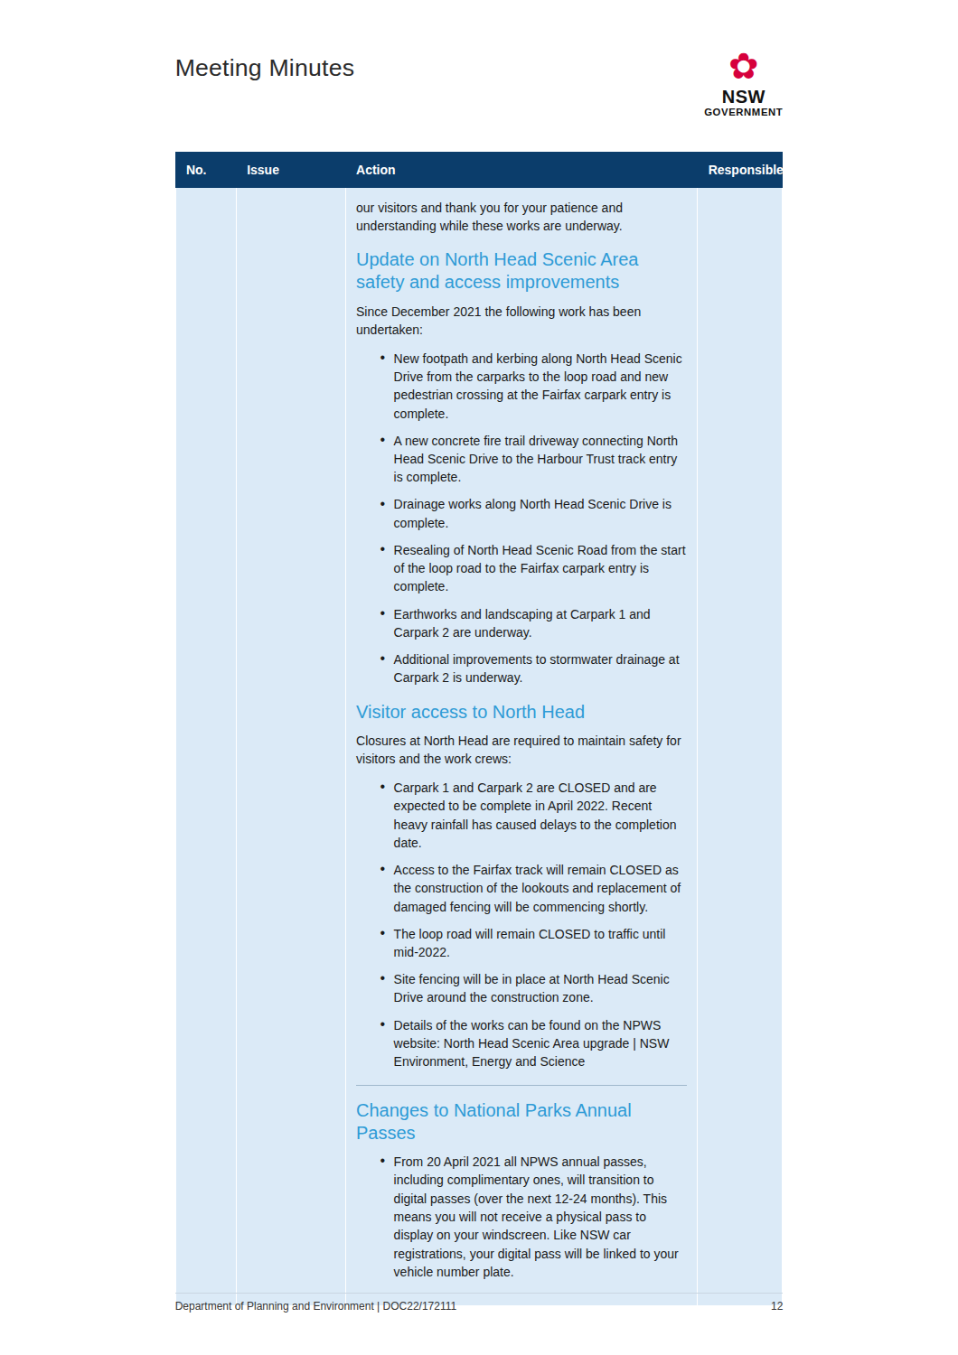Meeting Minutes
✿ NSW GOVERNMENT
| No. | Issue | Action | Responsible |
| --- | --- | --- | --- |
| | | our visitors and thank you for your patience and understanding while these works are underway. Update on North Head Scenic Area safety and access improvements Since December 2021 the following work has been undertaken: New footpath and kerbing along North Head Scenic Drive from the carparks to the loop road and new pedestrian crossing at the Fairfax carpark entry is complete. A new concrete fire trail driveway connecting North Head Scenic Drive to the Harbour Trust track entry is complete. Drainage works along North Head Scenic Drive is complete. Resealing of North Head Scenic Road from the start of the loop road to the Fairfax carpark entry is complete. Earthworks and landscaping at Carpark 1 and Carpark 2 are underway. Additional improvements to stormwater drainage at Carpark 2 is underway. Visitor access to North Head Closures at North Head are required to maintain safety for visitors and the work crews: Carpark 1 and Carpark 2 are CLOSED and are expected to be complete in April 2022. Recent heavy rainfall has caused delays to the completion date. Access to the Fairfax track will remain CLOSED as the construction of the lookouts and replacement of damaged fencing will be commencing shortly. The loop road will remain CLOSED to traffic until mid-2022. Site fencing will be in place at North Head Scenic Drive around the construction zone. Details of the works can be found on the NPWS website: North Head Scenic Area upgrade / NSW Environment, Energy and Science Changes to National Parks Annual Passes From 20 April 2021 all NPWS annual passes, including complimentary ones, will transition to digital passes (over the next 12-24 months). This means you will not receive a physical pass to display on your windscreen. Like NSW car registrations, your digital pass will be linked to your vehicle number plate. | |
Department of Planning and Environment | DOC22/172111 12